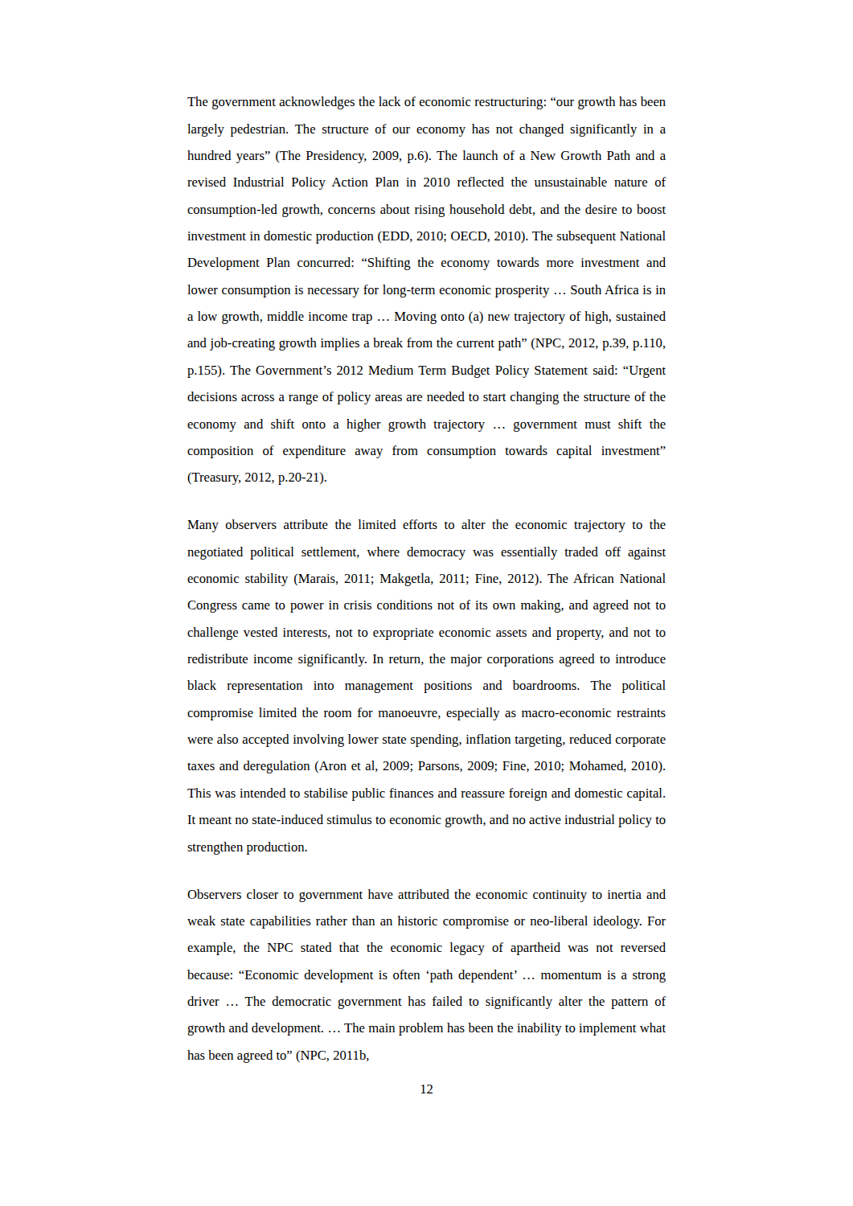The government acknowledges the lack of economic restructuring: “our growth has been largely pedestrian. The structure of our economy has not changed significantly in a hundred years” (The Presidency, 2009, p.6). The launch of a New Growth Path and a revised Industrial Policy Action Plan in 2010 reflected the unsustainable nature of consumption-led growth, concerns about rising household debt, and the desire to boost investment in domestic production (EDD, 2010; OECD, 2010). The subsequent National Development Plan concurred: “Shifting the economy towards more investment and lower consumption is necessary for long-term economic prosperity … South Africa is in a low growth, middle income trap … Moving onto (a) new trajectory of high, sustained and job-creating growth implies a break from the current path” (NPC, 2012, p.39, p.110, p.155). The Government’s 2012 Medium Term Budget Policy Statement said: “Urgent decisions across a range of policy areas are needed to start changing the structure of the economy and shift onto a higher growth trajectory … government must shift the composition of expenditure away from consumption towards capital investment” (Treasury, 2012, p.20-21).
Many observers attribute the limited efforts to alter the economic trajectory to the negotiated political settlement, where democracy was essentially traded off against economic stability (Marais, 2011; Makgetla, 2011; Fine, 2012). The African National Congress came to power in crisis conditions not of its own making, and agreed not to challenge vested interests, not to expropriate economic assets and property, and not to redistribute income significantly. In return, the major corporations agreed to introduce black representation into management positions and boardrooms. The political compromise limited the room for manoeuvre, especially as macro-economic restraints were also accepted involving lower state spending, inflation targeting, reduced corporate taxes and deregulation (Aron et al, 2009; Parsons, 2009; Fine, 2010; Mohamed, 2010). This was intended to stabilise public finances and reassure foreign and domestic capital. It meant no state-induced stimulus to economic growth, and no active industrial policy to strengthen production.
Observers closer to government have attributed the economic continuity to inertia and weak state capabilities rather than an historic compromise or neo-liberal ideology. For example, the NPC stated that the economic legacy of apartheid was not reversed because: “Economic development is often ‘path dependent’ … momentum is a strong driver … The democratic government has failed to significantly alter the pattern of growth and development. … The main problem has been the inability to implement what has been agreed to” (NPC, 2011b,
12